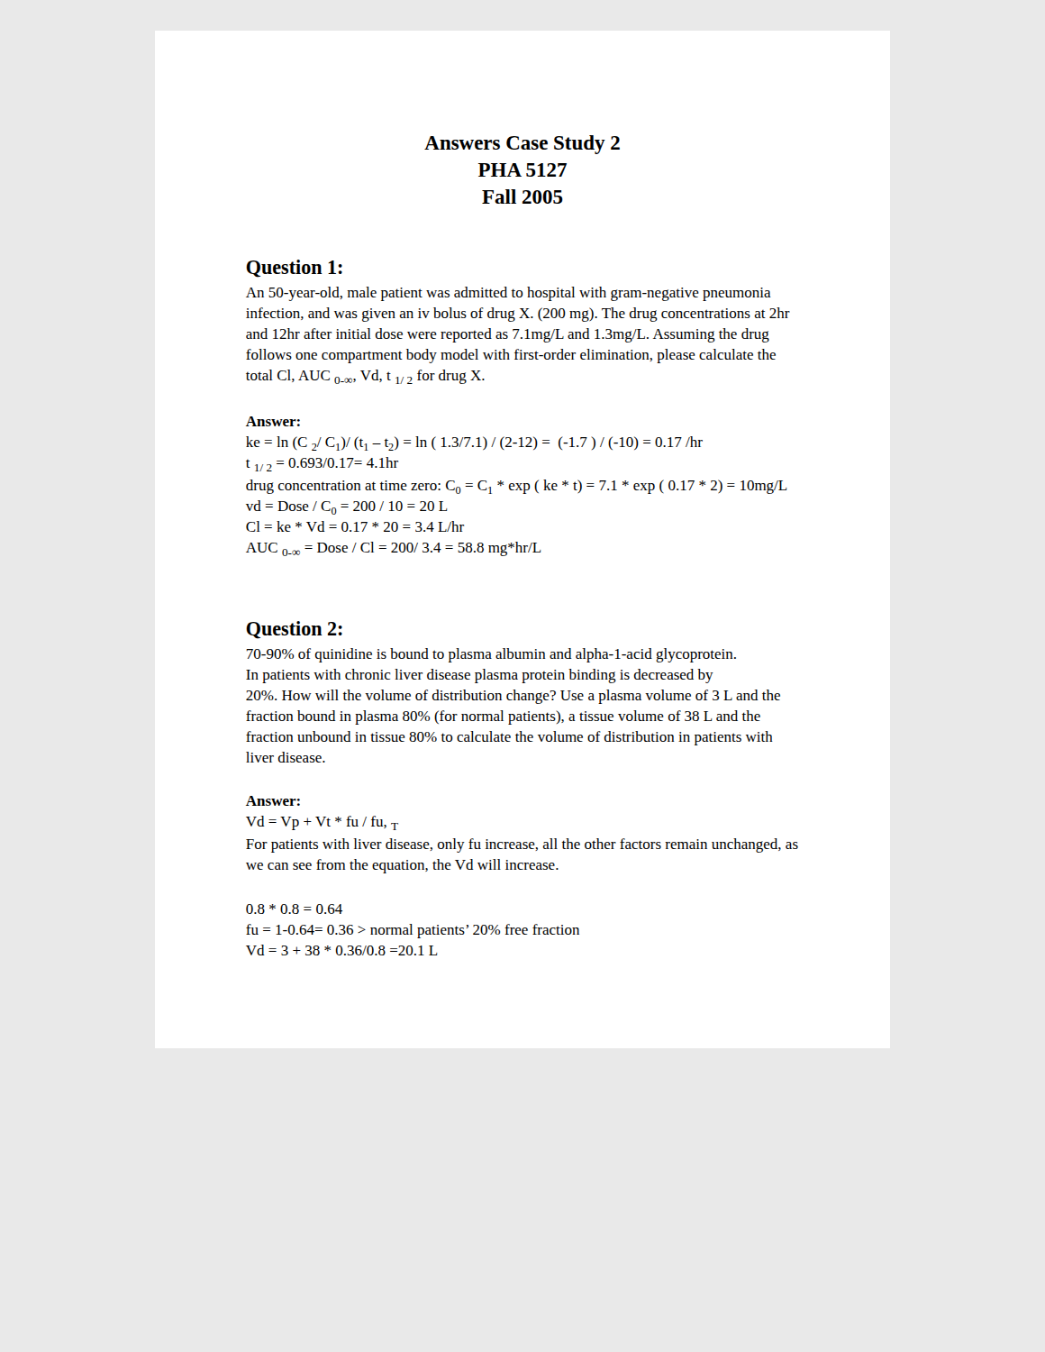Answers Case Study 2 PHA 5127 Fall 2005
Question 1:
An 50-year-old, male patient was admitted to hospital with gram-negative pneumonia infection, and was given an iv bolus of drug X. (200 mg). The drug concentrations at 2hr and 12hr after initial dose were reported as 7.1mg/L and 1.3mg/L. Assuming the drug follows one compartment body model with first-order elimination, please calculate the total Cl, AUC 0-∞, Vd, t 1/ 2 for drug X.
Answer:
ke = ln (C 2/ C1)/ (t1 – t2) = ln ( 1.3/7.1) / (2-12) = (-1.7 ) / (-10) = 0.17 /hr
t 1/ 2 = 0.693/0.17= 4.1hr
drug concentration at time zero: C0 = C1 * exp ( ke * t) = 7.1 * exp ( 0.17 * 2) = 10mg/L
vd = Dose / C0 = 200 / 10 = 20 L
Cl = ke * Vd = 0.17 * 20 = 3.4 L/hr
AUC 0-∞ = Dose / Cl = 200/ 3.4 = 58.8 mg*hr/L
Question 2:
70-90% of quinidine is bound to plasma albumin and alpha-1-acid glycoprotein.
In patients with chronic liver disease plasma protein binding is decreased by
20%. How will the volume of distribution change? Use a plasma volume of 3 L and the fraction bound in plasma 80% (for normal patients), a tissue volume of 38 L and the fraction unbound in tissue 80% to calculate the volume of distribution in patients with liver disease.
Answer:
Vd = Vp + Vt * fu / fu, T
For patients with liver disease, only fu increase, all the other factors remain unchanged, as we can see from the equation, the Vd will increase.
0.8 * 0.8 = 0.64
fu = 1-0.64= 0.36 > normal patients’ 20% free fraction
Vd = 3 + 38 * 0.36/0.8 =20.1 L